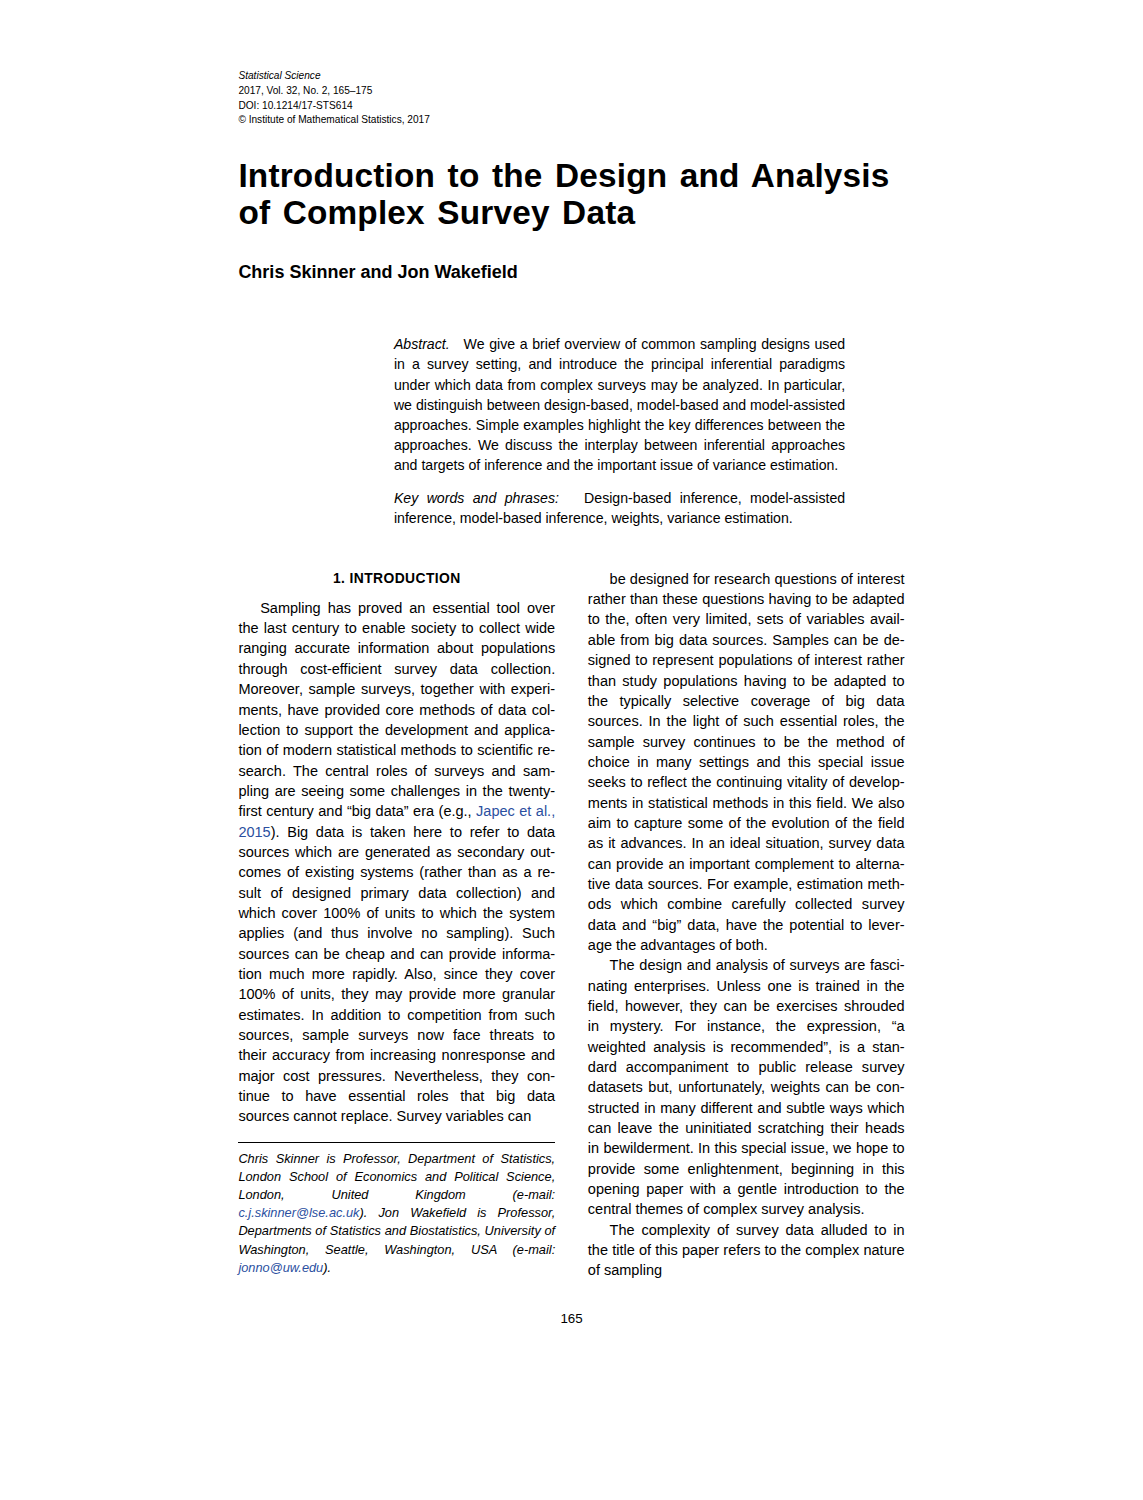Statistical Science
2017, Vol. 32, No. 2, 165–175
DOI: 10.1214/17-STS614
© Institute of Mathematical Statistics, 2017
Introduction to the Design and Analysis of Complex Survey Data
Chris Skinner and Jon Wakefield
Abstract. We give a brief overview of common sampling designs used in a survey setting, and introduce the principal inferential paradigms under which data from complex surveys may be analyzed. In particular, we distinguish between design-based, model-based and model-assisted approaches. Simple examples highlight the key differences between the approaches. We discuss the interplay between inferential approaches and targets of inference and the important issue of variance estimation.
Key words and phrases: Design-based inference, model-assisted inference, model-based inference, weights, variance estimation.
1. INTRODUCTION
Sampling has proved an essential tool over the last century to enable society to collect wide ranging accurate information about populations through cost-efficient survey data collection. Moreover, sample surveys, together with experiments, have provided core methods of data collection to support the development and application of modern statistical methods to scientific research. The central roles of surveys and sampling are seeing some challenges in the twenty-first century and “big data” era (e.g., Japec et al., 2015). Big data is taken here to refer to data sources which are generated as secondary outcomes of existing systems (rather than as a result of designed primary data collection) and which cover 100% of units to which the system applies (and thus involve no sampling). Such sources can be cheap and can provide information much more rapidly. Also, since they cover 100% of units, they may provide more granular estimates. In addition to competition from such sources, sample surveys now face threats to their accuracy from increasing nonresponse and major cost pressures. Nevertheless, they continue to have essential roles that big data sources cannot replace. Survey variables can
Chris Skinner is Professor, Department of Statistics, London School of Economics and Political Science, London, United Kingdom (e-mail: c.j.skinner@lse.ac.uk). Jon Wakefield is Professor, Departments of Statistics and Biostatistics, University of Washington, Seattle, Washington, USA (e-mail: jonno@uw.edu).
be designed for research questions of interest rather than these questions having to be adapted to the, often very limited, sets of variables available from big data sources. Samples can be designed to represent populations of interest rather than study populations having to be adapted to the typically selective coverage of big data sources. In the light of such essential roles, the sample survey continues to be the method of choice in many settings and this special issue seeks to reflect the continuing vitality of developments in statistical methods in this field. We also aim to capture some of the evolution of the field as it advances. In an ideal situation, survey data can provide an important complement to alternative data sources. For example, estimation methods which combine carefully collected survey data and “big” data, have the potential to leverage the advantages of both.
The design and analysis of surveys are fascinating enterprises. Unless one is trained in the field, however, they can be exercises shrouded in mystery. For instance, the expression, “a weighted analysis is recommended”, is a standard accompaniment to public release survey datasets but, unfortunately, weights can be constructed in many different and subtle ways which can leave the uninitiated scratching their heads in bewilderment. In this special issue, we hope to provide some enlightenment, beginning in this opening paper with a gentle introduction to the central themes of complex survey analysis.
The complexity of survey data alluded to in the title of this paper refers to the complex nature of sampling
165